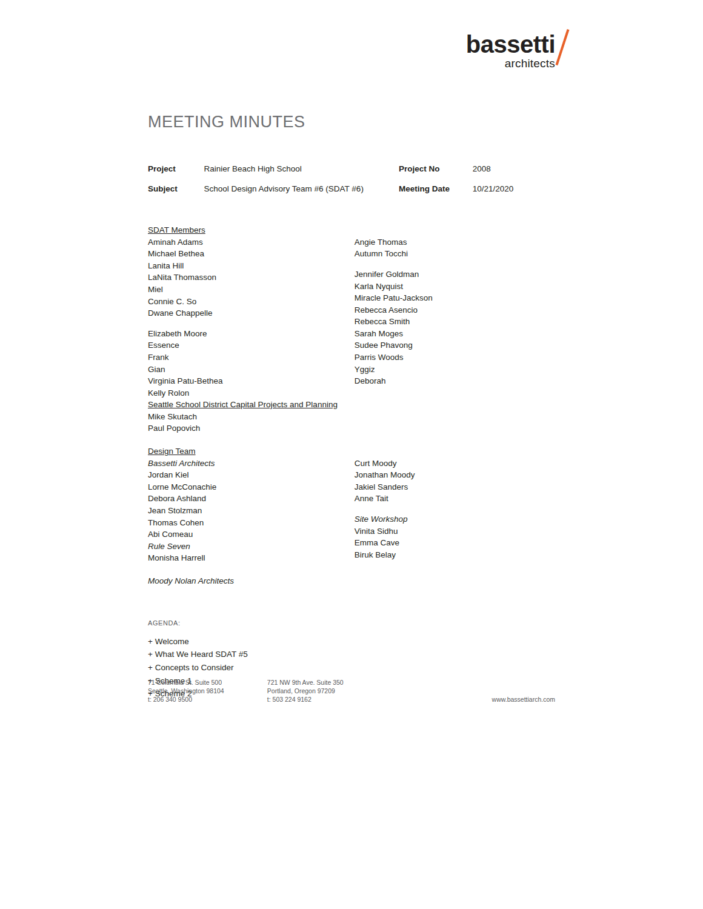bassetti
architects
MEETING MINUTES
| Project | Rainier Beach High School | Project No | 2008 |
| Subject | School Design Advisory Team #6 (SDAT #6) | Meeting Date | 10/21/2020 |
SDAT Members
Aminah Adams
Michael Bethea
Lanita Hill
LaNita Thomasson
Miel
Connie C. So
Dwane Chappelle
Elizabeth Moore
Essence
Frank
Gian
Virginia Patu-Bethea
Kelly Rolon
Seattle School District Capital Projects and Planning
Mike Skutach
Paul Popovich
Angie Thomas
Autumn Tocchi
Jennifer Goldman
Karla Nyquist
Miracle Patu-Jackson
Rebecca Asencio
Rebecca Smith
Sarah Moges
Sudee Phavong
Parris Woods
Yggiz
Deborah
Design Team
Bassetti Architects
Jordan Kiel
Lorne McConachie
Debora Ashland
Jean Stolzman
Thomas Cohen
Abi Comeau
Rule Seven
Monisha Harrell
Moody Nolan Architects
Curt Moody
Jonathan Moody
Jakiel Sanders
Anne Tait
Site Workshop
Vinita Sidhu
Emma Cave
Biruk Belay
AGENDA:
+ Welcome
+ What We Heard SDAT #5
+ Concepts to Consider
+ Scheme 1
+ Scheme 2
71 Columbia St. Suite 500
Seattle, Washington 98104
t: 206 340 9500
721 NW 9th Ave. Suite 350
Portland, Oregon 97209
t: 503 224 9162
www.bassettiarch.com